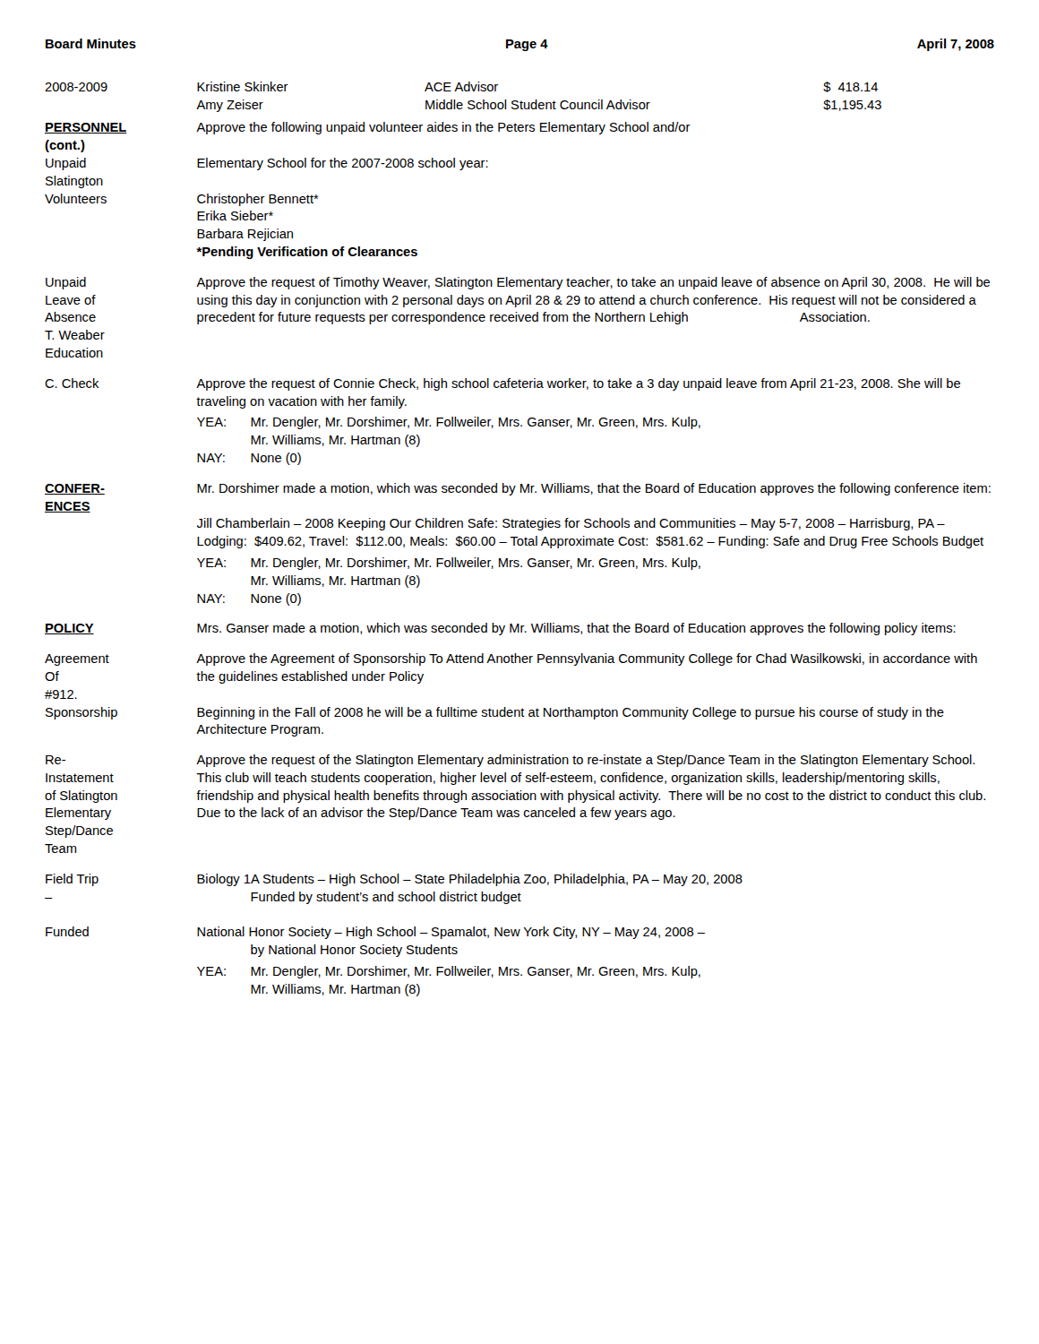Board Minutes
Page 4
April 7, 2008
| 2008-2009 | Kristine Skinker | ACE Advisor | $ 418.14 |
| | Amy Zeiser | Middle School Student Council Advisor | $1,195.43 |
| PERSONNEL (cont.) Unpaid Slatington Volunteers | Approve the following unpaid volunteer aides in the Peters Elementary School and/or Elementary School for the 2007-2008 school year: Christopher Bennett* Erika Sieber* Barbara Rejician *Pending Verification of Clearances |
| Unpaid Leave of Absence T. Weaber Education | Approve the request of Timothy Weaver, Slatington Elementary teacher, to take an unpaid leave of absence on April 30, 2008. He will be using this day in conjunction with 2 personal days on April 28 & 29 to attend a church conference. His request will not be considered a precedent for future requests per correspondence received from the Northern Lehigh Association. |
| C. Check | Approve the request of Connie Check, high school cafeteria worker, to take a 3 day unpaid leave from April 21-23, 2008. She will be traveling on vacation with her family. YEA: Mr. Dengler, Mr. Dorshimer, Mr. Follweiler, Mrs. Ganser, Mr. Green, Mrs. Kulp, Mr. Williams, Mr. Hartman (8) NAY: None (0) |
| CONFER- ENCES | Mr. Dorshimer made a motion, which was seconded by Mr. Williams, that the Board of Education approves the following conference item: Jill Chamberlain – 2008 Keeping Our Children Safe: Strategies for Schools and Communities – May 5-7, 2008 – Harrisburg, PA –Lodging: $409.62, Travel: $112.00, Meals: $60.00 – Total Approximate Cost: $581.62 – Funding: Safe and Drug Free Schools Budget YEA: Mr. Dengler, Mr. Dorshimer, Mr. Follweiler, Mrs. Ganser, Mr. Green, Mrs. Kulp, Mr. Williams, Mr. Hartman (8) NAY: None (0) |
| POLICY | Mrs. Ganser made a motion, which was seconded by Mr. Williams, that the Board of Education approves the following policy items: |
| Agreement Of #912. Sponsorship | Approve the Agreement of Sponsorship To Attend Another Pennsylvania Community College for Chad Wasilkowski, in accordance with the guidelines established under Policy Beginning in the Fall of 2008 he will be a fulltime student at Northampton Community College to pursue his course of study in the Architecture Program. |
| Re- Instatement of Slatington Elementary Step/Dance Team | Approve the request of the Slatington Elementary administration to re-instate a Step/Dance Team in the Slatington Elementary School. This club will teach students cooperation, higher level of self-esteem, confidence, organization skills, leadership/mentoring skills, friendship and physical health benefits through association with physical activity. There will be no cost to the district to conduct this club. Due to the lack of an advisor the Step/Dance Team was canceled a few years ago. |
| Field Trip – Funded | Biology 1A Students – High School – State Philadelphia Zoo, Philadelphia, PA – May 20, 2008 Funded by student’s and school district budget National Honor Society – High School – Spamalot, New York City, NY – May 24, 2008 – by National Honor Society Students YEA: Mr. Dengler, Mr. Dorshimer, Mr. Follweiler, Mrs. Ganser, Mr. Green, Mrs. Kulp, Mr. Williams, Mr. Hartman (8) |